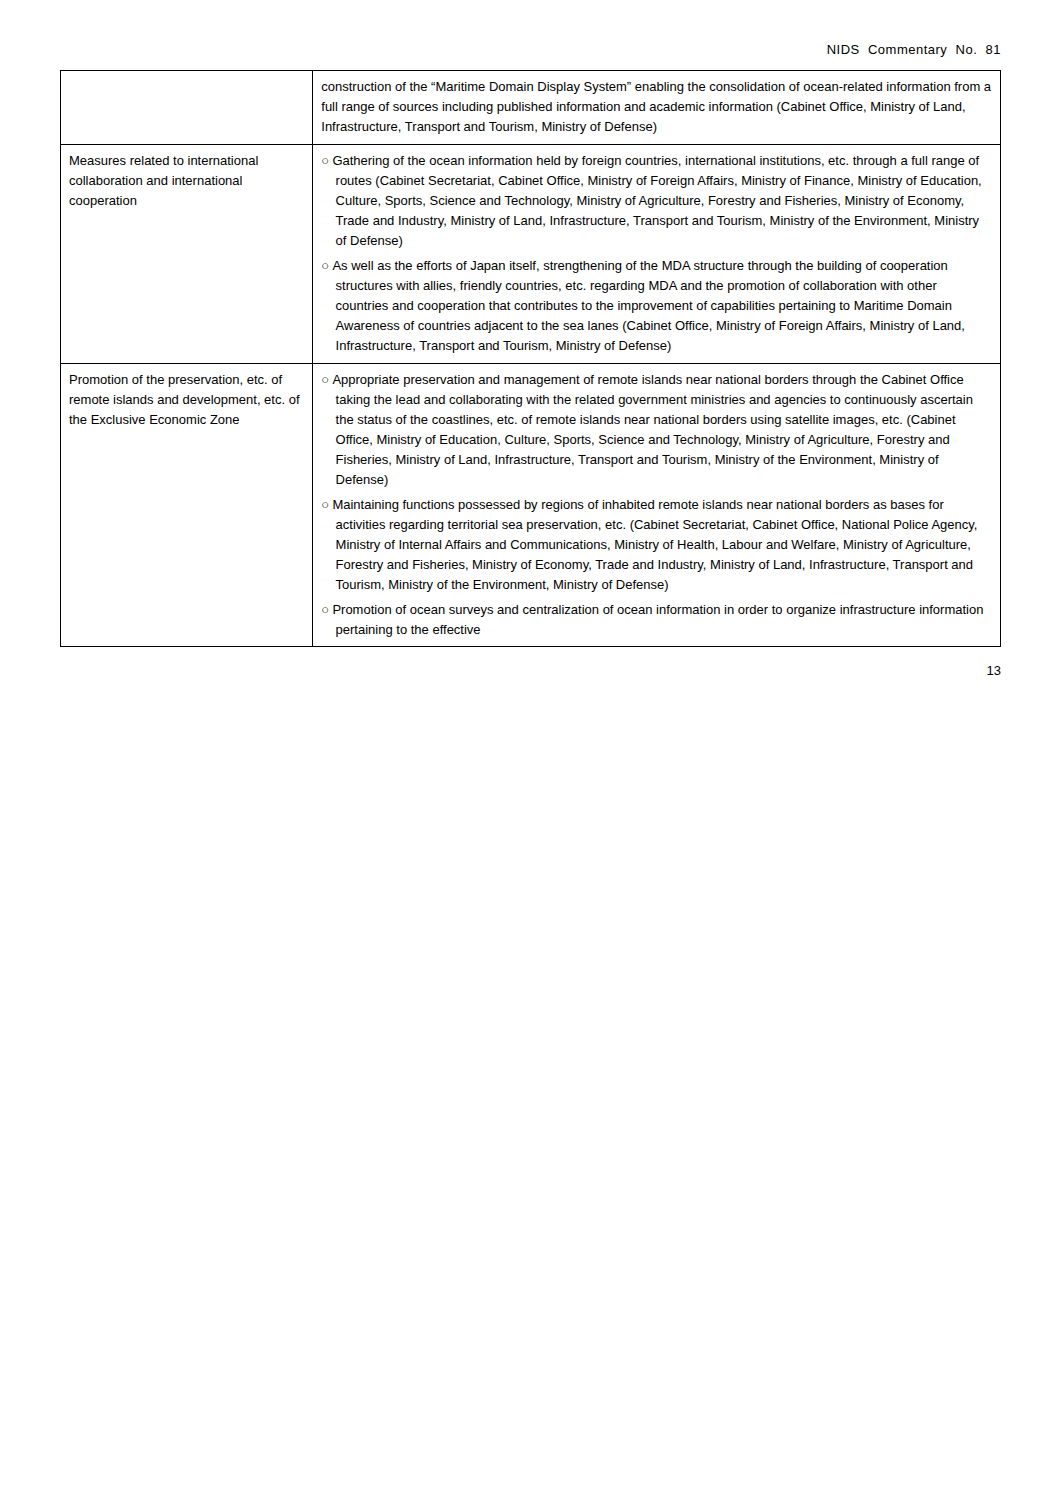NIDS Commentary No. 81
| | construction of the “Maritime Domain Display System” enabling the consolidation of ocean-related information from a full range of sources including published information and academic information (Cabinet Office, Ministry of Land, Infrastructure, Transport and Tourism, Ministry of Defense) |
| Measures related to international collaboration and international cooperation | ○ Gathering of the ocean information held by foreign countries, international institutions, etc. through a full range of routes (Cabinet Secretariat, Cabinet Office, Ministry of Foreign Affairs, Ministry of Finance, Ministry of Education, Culture, Sports, Science and Technology, Ministry of Agriculture, Forestry and Fisheries, Ministry of Economy, Trade and Industry, Ministry of Land, Infrastructure, Transport and Tourism, Ministry of the Environment, Ministry of Defense) ○ As well as the efforts of Japan itself, strengthening of the MDA structure through the building of cooperation structures with allies, friendly countries, etc. regarding MDA and the promotion of collaboration with other countries and cooperation that contributes to the improvement of capabilities pertaining to Maritime Domain Awareness of countries adjacent to the sea lanes (Cabinet Office, Ministry of Foreign Affairs, Ministry of Land, Infrastructure, Transport and Tourism, Ministry of Defense) |
| Promotion of the preservation, etc. of remote islands and development, etc. of the Exclusive Economic Zone | ○ Appropriate preservation and management of remote islands near national borders through the Cabinet Office taking the lead and collaborating with the related government ministries and agencies to continuously ascertain the status of the coastlines, etc. of remote islands near national borders using satellite images, etc. (Cabinet Office, Ministry of Education, Culture, Sports, Science and Technology, Ministry of Agriculture, Forestry and Fisheries, Ministry of Land, Infrastructure, Transport and Tourism, Ministry of the Environment, Ministry of Defense) ○ Maintaining functions possessed by regions of inhabited remote islands near national borders as bases for activities regarding territorial sea preservation, etc. (Cabinet Secretariat, Cabinet Office, National Police Agency, Ministry of Internal Affairs and Communications, Ministry of Health, Labour and Welfare, Ministry of Agriculture, Forestry and Fisheries, Ministry of Economy, Trade and Industry, Ministry of Land, Infrastructure, Transport and Tourism, Ministry of the Environment, Ministry of Defense) ○ Promotion of ocean surveys and centralization of ocean information in order to organize infrastructure information pertaining to the effective |
13